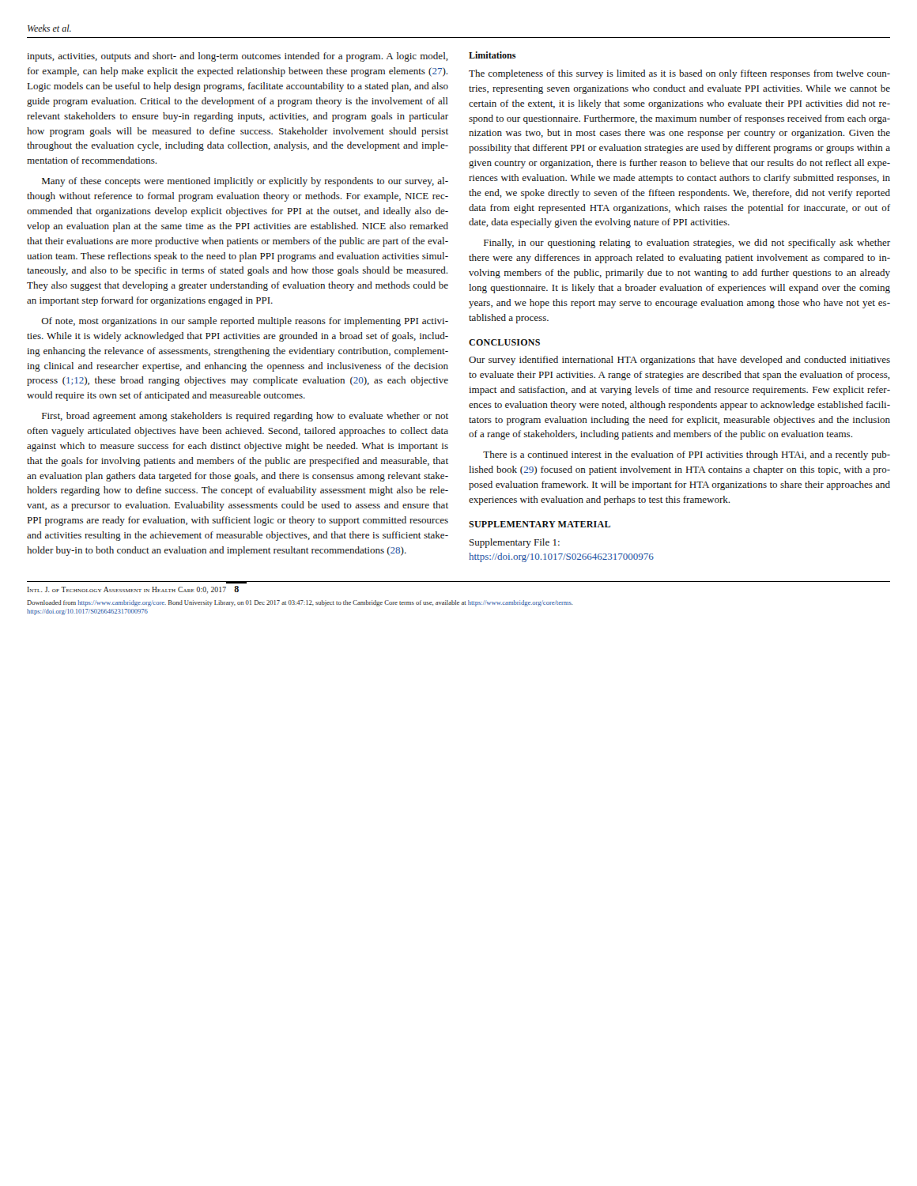Weeks et al.
inputs, activities, outputs and short- and long-term outcomes intended for a program. A logic model, for example, can help make explicit the expected relationship between these program elements (27). Logic models can be useful to help design programs, facilitate accountability to a stated plan, and also guide program evaluation. Critical to the development of a program theory is the involvement of all relevant stakeholders to ensure buy-in regarding inputs, activities, and program goals in particular how program goals will be measured to define success. Stakeholder involvement should persist throughout the evaluation cycle, including data collection, analysis, and the development and implementation of recommendations.
Many of these concepts were mentioned implicitly or explicitly by respondents to our survey, although without reference to formal program evaluation theory or methods. For example, NICE recommended that organizations develop explicit objectives for PPI at the outset, and ideally also develop an evaluation plan at the same time as the PPI activities are established. NICE also remarked that their evaluations are more productive when patients or members of the public are part of the evaluation team. These reflections speak to the need to plan PPI programs and evaluation activities simultaneously, and also to be specific in terms of stated goals and how those goals should be measured. They also suggest that developing a greater understanding of evaluation theory and methods could be an important step forward for organizations engaged in PPI.
Of note, most organizations in our sample reported multiple reasons for implementing PPI activities. While it is widely acknowledged that PPI activities are grounded in a broad set of goals, including enhancing the relevance of assessments, strengthening the evidentiary contribution, complementing clinical and researcher expertise, and enhancing the openness and inclusiveness of the decision process (1;12), these broad ranging objectives may complicate evaluation (20), as each objective would require its own set of anticipated and measureable outcomes.
First, broad agreement among stakeholders is required regarding how to evaluate whether or not often vaguely articulated objectives have been achieved. Second, tailored approaches to collect data against which to measure success for each distinct objective might be needed. What is important is that the goals for involving patients and members of the public are prespecified and measurable, that an evaluation plan gathers data targeted for those goals, and there is consensus among relevant stakeholders regarding how to define success. The concept of evaluability assessment might also be relevant, as a precursor to evaluation. Evaluability assessments could be used to assess and ensure that PPI programs are ready for evaluation, with sufficient logic or theory to support committed resources and activities resulting in the achievement of measurable objectives, and that there is sufficient stakeholder buy-in to both conduct an evaluation and implement resultant recommendations (28).
Limitations
The completeness of this survey is limited as it is based on only fifteen responses from twelve countries, representing seven organizations who conduct and evaluate PPI activities. While we cannot be certain of the extent, it is likely that some organizations who evaluate their PPI activities did not respond to our questionnaire. Furthermore, the maximum number of responses received from each organization was two, but in most cases there was one response per country or organization. Given the possibility that different PPI or evaluation strategies are used by different programs or groups within a given country or organization, there is further reason to believe that our results do not reflect all experiences with evaluation. While we made attempts to contact authors to clarify submitted responses, in the end, we spoke directly to seven of the fifteen respondents. We, therefore, did not verify reported data from eight represented HTA organizations, which raises the potential for inaccurate, or out of date, data especially given the evolving nature of PPI activities.
Finally, in our questioning relating to evaluation strategies, we did not specifically ask whether there were any differences in approach related to evaluating patient involvement as compared to involving members of the public, primarily due to not wanting to add further questions to an already long questionnaire. It is likely that a broader evaluation of experiences will expand over the coming years, and we hope this report may serve to encourage evaluation among those who have not yet established a process.
Conclusions
Our survey identified international HTA organizations that have developed and conducted initiatives to evaluate their PPI activities. A range of strategies are described that span the evaluation of process, impact and satisfaction, and at varying levels of time and resource requirements. Few explicit references to evaluation theory were noted, although respondents appear to acknowledge established facilitators to program evaluation including the need for explicit, measurable objectives and the inclusion of a range of stakeholders, including patients and members of the public on evaluation teams.
There is a continued interest in the evaluation of PPI activities through HTAi, and a recently published book (29) focused on patient involvement in HTA contains a chapter on this topic, with a proposed evaluation framework. It will be important for HTA organizations to share their approaches and experiences with evaluation and perhaps to test this framework.
Supplementary Material
Supplementary File 1:
https://doi.org/10.1017/S0266462317000976
Intl. J. of Technology Assessment in Health Care 0:0, 2017
8
Downloaded from https://www.cambridge.org/core. Bond University Library, on 01 Dec 2017 at 03:47:12, subject to the Cambridge Core terms of use, available at https://www.cambridge.org/core/terms.
https://doi.org/10.1017/S0266462317000976